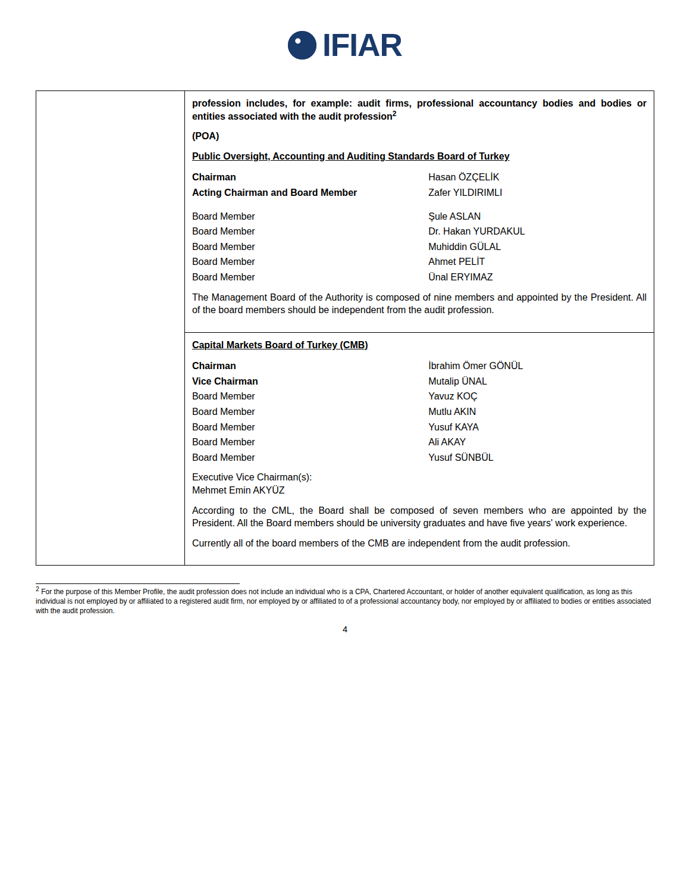IFIAR
| | profession includes, for example: audit firms, professional accountancy bodies and bodies or entities associated with the audit profession 2 (POA) Public Oversight, Accounting and Auditing Standards Board of Turkey / Chairman / Hasan ÖZÇELİK / / Acting Chairman and Board Member / Zafer YILDIRIMLI / / Board Member / Şule ASLAN / / Board Member / Dr. Hakan YURDAKUL / / Board Member / Muhiddin GÜLAL / / Board Member / Ahmet PELİT / / Board Member / Ünal ERYIMAZ / The Management Board of the Authority is composed of nine members and appointed by the President. All of the board members should be independent from the audit profession. Capital Markets Board of Turkey (CMB) / Chairman / İbrahim Ömer GÖNÜL / / Vice Chairman / Mutalip ÜNAL / / Board Member / Yavuz KOÇ / / Board Member / Mutlu AKIN / / Board Member / Yusuf KAYA / / Board Member / Ali AKAY / / Board Member / Yusuf SÜNBÜL / Executive Vice Chairman(s): Mehmet Emin AKYÜZ According to the CML, the Board shall be composed of seven members who are appointed by the President. All the Board members should be university graduates and have five years' work experience. Currently all of the board members of the CMB are independent from the audit profession. |
2 For the purpose of this Member Profile, the audit profession does not include an individual who is a CPA, Chartered Accountant, or holder of another equivalent qualification, as long as this individual is not employed by or affiliated to a registered audit firm, nor employed by or affiliated to of a professional accountancy body, nor employed by or affiliated to bodies or entities associated with the audit profession.
4